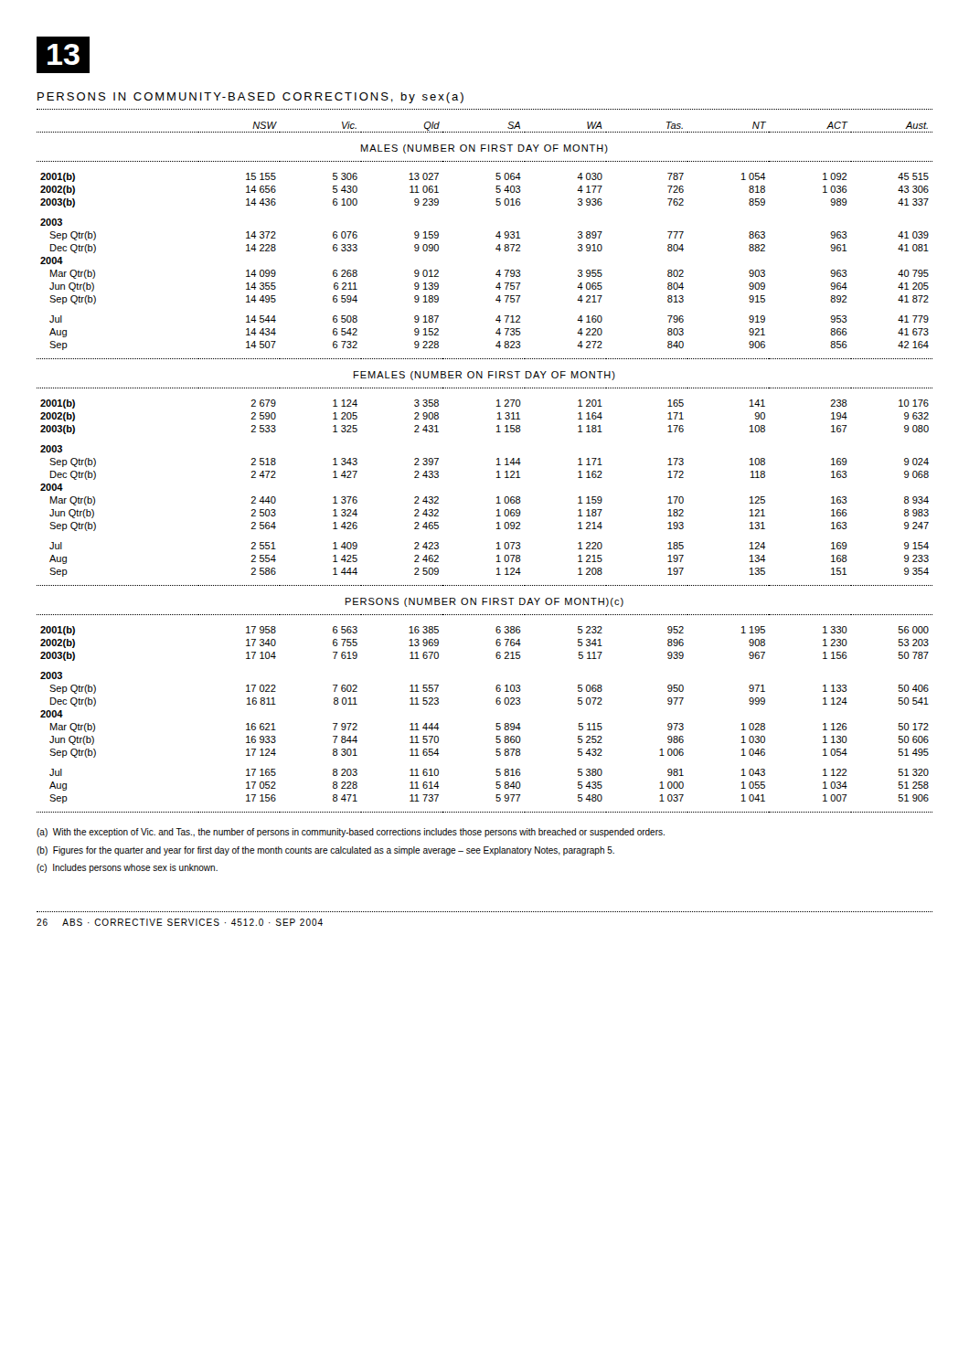13
PERSONS IN COMMUNITY-BASED CORRECTIONS, by sex(a)
| | NSW | Vic. | Qld | SA | WA | Tas. | NT | ACT | Aust. |
| --- | --- | --- | --- | --- | --- | --- | --- | --- | --- |
| MALES (NUMBER ON FIRST DAY OF MONTH) |
| 2001(b) | 15 155 | 5 306 | 13 027 | 5 064 | 4 030 | 787 | 1 054 | 1 092 | 45 515 |
| 2002(b) | 14 656 | 5 430 | 11 061 | 5 403 | 4 177 | 726 | 818 | 1 036 | 43 306 |
| 2003(b) | 14 436 | 6 100 | 9 239 | 5 016 | 3 936 | 762 | 859 | 989 | 41 337 |
| 2003 | |
| Sep Qtr(b) | 14 372 | 6 076 | 9 159 | 4 931 | 3 897 | 777 | 863 | 963 | 41 039 |
| Dec Qtr(b) | 14 228 | 6 333 | 9 090 | 4 872 | 3 910 | 804 | 882 | 961 | 41 081 |
| 2004 | |
| Mar Qtr(b) | 14 099 | 6 268 | 9 012 | 4 793 | 3 955 | 802 | 903 | 963 | 40 795 |
| Jun Qtr(b) | 14 355 | 6 211 | 9 139 | 4 757 | 4 065 | 804 | 909 | 964 | 41 205 |
| Sep Qtr(b) | 14 495 | 6 594 | 9 189 | 4 757 | 4 217 | 813 | 915 | 892 | 41 872 |
| Jul | 14 544 | 6 508 | 9 187 | 4 712 | 4 160 | 796 | 919 | 953 | 41 779 |
| Aug | 14 434 | 6 542 | 9 152 | 4 735 | 4 220 | 803 | 921 | 866 | 41 673 |
| Sep | 14 507 | 6 732 | 9 228 | 4 823 | 4 272 | 840 | 906 | 856 | 42 164 |
| FEMALES (NUMBER ON FIRST DAY OF MONTH) |
| 2001(b) | 2 679 | 1 124 | 3 358 | 1 270 | 1 201 | 165 | 141 | 238 | 10 176 |
| 2002(b) | 2 590 | 1 205 | 2 908 | 1 311 | 1 164 | 171 | 90 | 194 | 9 632 |
| 2003(b) | 2 533 | 1 325 | 2 431 | 1 158 | 1 181 | 176 | 108 | 167 | 9 080 |
| 2003 | |
| Sep Qtr(b) | 2 518 | 1 343 | 2 397 | 1 144 | 1 171 | 173 | 108 | 169 | 9 024 |
| Dec Qtr(b) | 2 472 | 1 427 | 2 433 | 1 121 | 1 162 | 172 | 118 | 163 | 9 068 |
| 2004 | |
| Mar Qtr(b) | 2 440 | 1 376 | 2 432 | 1 068 | 1 159 | 170 | 125 | 163 | 8 934 |
| Jun Qtr(b) | 2 503 | 1 324 | 2 432 | 1 069 | 1 187 | 182 | 121 | 166 | 8 983 |
| Sep Qtr(b) | 2 564 | 1 426 | 2 465 | 1 092 | 1 214 | 193 | 131 | 163 | 9 247 |
| Jul | 2 551 | 1 409 | 2 423 | 1 073 | 1 220 | 185 | 124 | 169 | 9 154 |
| Aug | 2 554 | 1 425 | 2 462 | 1 078 | 1 215 | 197 | 134 | 168 | 9 233 |
| Sep | 2 586 | 1 444 | 2 509 | 1 124 | 1 208 | 197 | 135 | 151 | 9 354 |
| PERSONS (NUMBER ON FIRST DAY OF MONTH)(c) |
| 2001(b) | 17 958 | 6 563 | 16 385 | 6 386 | 5 232 | 952 | 1 195 | 1 330 | 56 000 |
| 2002(b) | 17 340 | 6 755 | 13 969 | 6 764 | 5 341 | 896 | 908 | 1 230 | 53 203 |
| 2003(b) | 17 104 | 7 619 | 11 670 | 6 215 | 5 117 | 939 | 967 | 1 156 | 50 787 |
| 2003 | |
| Sep Qtr(b) | 17 022 | 7 602 | 11 557 | 6 103 | 5 068 | 950 | 971 | 1 133 | 50 406 |
| Dec Qtr(b) | 16 811 | 8 011 | 11 523 | 6 023 | 5 072 | 977 | 999 | 1 124 | 50 541 |
| 2004 | |
| Mar Qtr(b) | 16 621 | 7 972 | 11 444 | 5 894 | 5 115 | 973 | 1 028 | 1 126 | 50 172 |
| Jun Qtr(b) | 16 933 | 7 844 | 11 570 | 5 860 | 5 252 | 986 | 1 030 | 1 130 | 50 606 |
| Sep Qtr(b) | 17 124 | 8 301 | 11 654 | 5 878 | 5 432 | 1 006 | 1 046 | 1 054 | 51 495 |
| Jul | 17 165 | 8 203 | 11 610 | 5 816 | 5 380 | 981 | 1 043 | 1 122 | 51 320 |
| Aug | 17 052 | 8 228 | 11 614 | 5 840 | 5 435 | 1 000 | 1 055 | 1 034 | 51 258 |
| Sep | 17 156 | 8 471 | 11 737 | 5 977 | 5 480 | 1 037 | 1 041 | 1 007 | 51 906 |
(a) With the exception of Vic. and Tas., the number of persons in community-based corrections includes those persons with breached or suspended orders.
(b) Figures for the quarter and year for first day of the month counts are calculated as a simple average – see Explanatory Notes, paragraph 5.
(c) Includes persons whose sex is unknown.
26 ABS · CORRECTIVE SERVICES · 4512.0 · SEP 2004